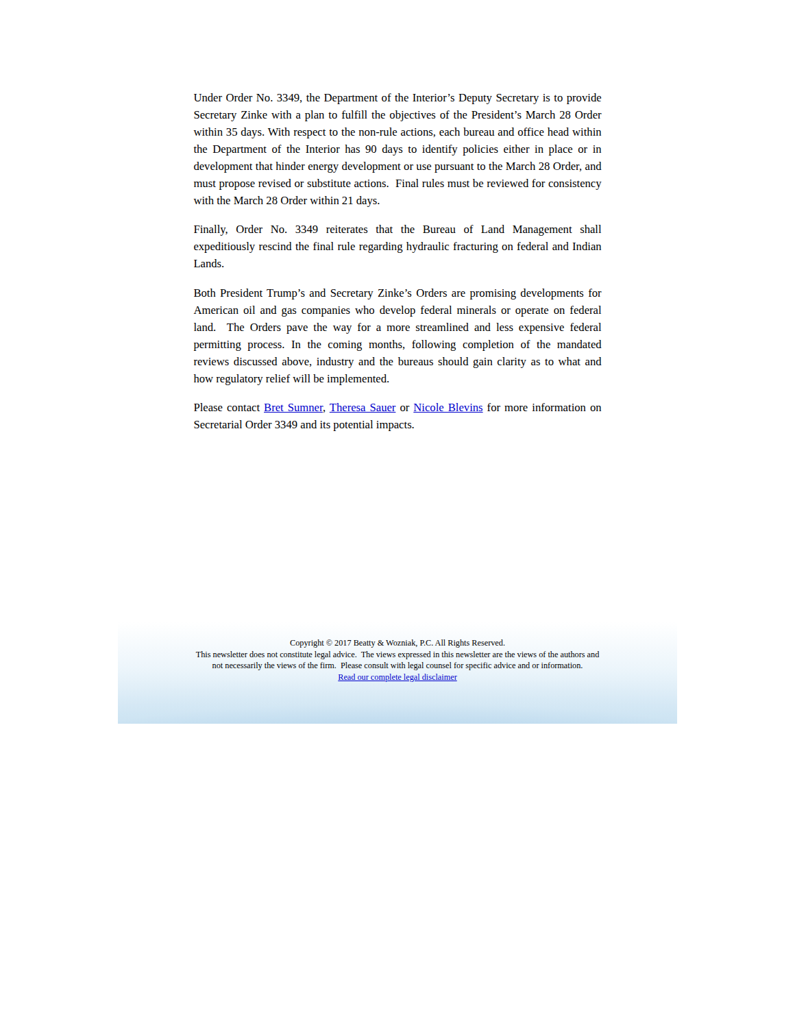Under Order No. 3349, the Department of the Interior’s Deputy Secretary is to provide Secretary Zinke with a plan to fulfill the objectives of the President’s March 28 Order within 35 days. With respect to the non-rule actions, each bureau and office head within the Department of the Interior has 90 days to identify policies either in place or in development that hinder energy development or use pursuant to the March 28 Order, and must propose revised or substitute actions. Final rules must be reviewed for consistency with the March 28 Order within 21 days.
Finally, Order No. 3349 reiterates that the Bureau of Land Management shall expeditiously rescind the final rule regarding hydraulic fracturing on federal and Indian Lands.
Both President Trump’s and Secretary Zinke’s Orders are promising developments for American oil and gas companies who develop federal minerals or operate on federal land. The Orders pave the way for a more streamlined and less expensive federal permitting process. In the coming months, following completion of the mandated reviews discussed above, industry and the bureaus should gain clarity as to what and how regulatory relief will be implemented.
Please contact Bret Sumner, Theresa Sauer or Nicole Blevins for more information on Secretarial Order 3349 and its potential impacts.
Copyright © 2017 Beatty & Wozniak, P.C. All Rights Reserved.
This newsletter does not constitute legal advice. The views expressed in this newsletter are the views of the authors and not necessarily the views of the firm. Please consult with legal counsel for specific advice and or information.
Read our complete legal disclaimer